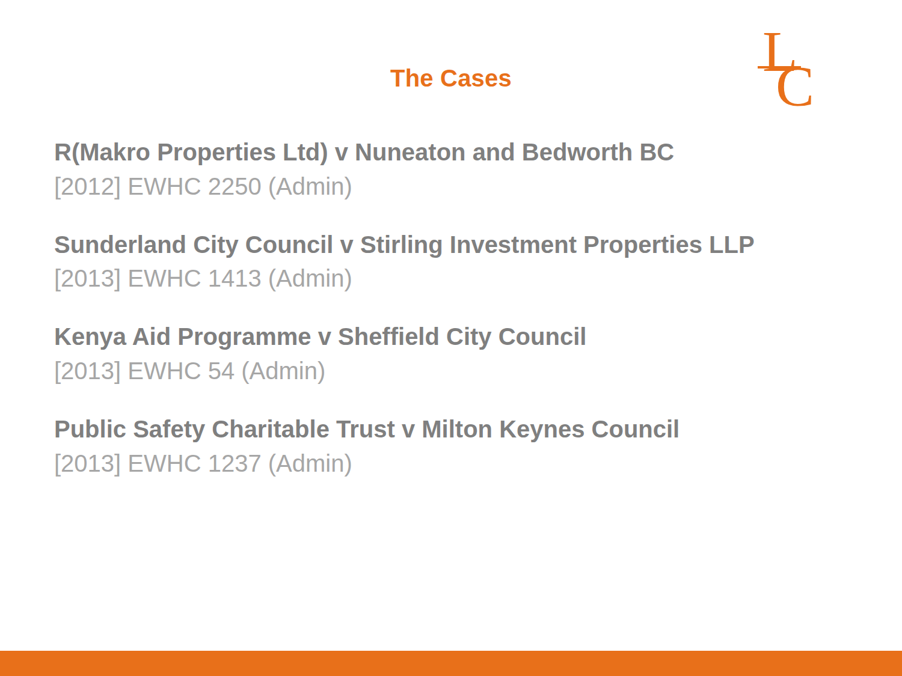L C
The Cases
R(Makro Properties Ltd) v Nuneaton and Bedworth BC
[2012] EWHC 2250 (Admin)
Sunderland City Council v Stirling Investment Properties LLP
[2013] EWHC 1413 (Admin)
Kenya Aid Programme v Sheffield City Council
[2013] EWHC 54 (Admin)
Public Safety Charitable Trust v Milton Keynes Council
[2013] EWHC 1237 (Admin)